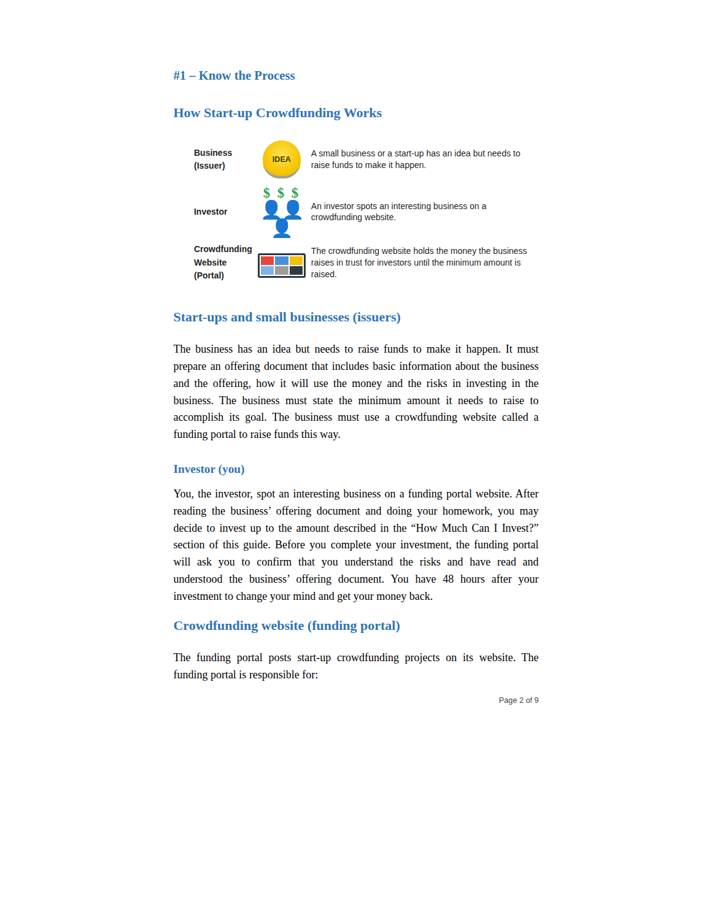#1 – Know the Process
How Start-up Crowdfunding Works
| Business (Issuer) | IDEA | A small business or a start-up has an idea but needs to raise funds to make it happen. |
| Investor | $ $ $ 👤👤👤 | An investor spots an interesting business on a crowdfunding website. |
| Crowdfunding Website (Portal) | | The crowdfunding website holds the money the business raises in trust for investors until the minimum amount is raised. |
Start-ups and small businesses (issuers)
The business has an idea but needs to raise funds to make it happen. It must prepare an offering document that includes basic information about the business and the offering, how it will use the money and the risks in investing in the business. The business must state the minimum amount it needs to raise to accomplish its goal. The business must use a crowdfunding website called a funding portal to raise funds this way.
Investor (you)
You, the investor, spot an interesting business on a funding portal website. After reading the business’ offering document and doing your homework, you may decide to invest up to the amount described in the “How Much Can I Invest?” section of this guide. Before you complete your investment, the funding portal will ask you to confirm that you understand the risks and have read and understood the business’ offering document. You have 48 hours after your investment to change your mind and get your money back.
Crowdfunding website (funding portal)
The funding portal posts start-up crowdfunding projects on its website. The funding portal is responsible for:
Page 2 of 9